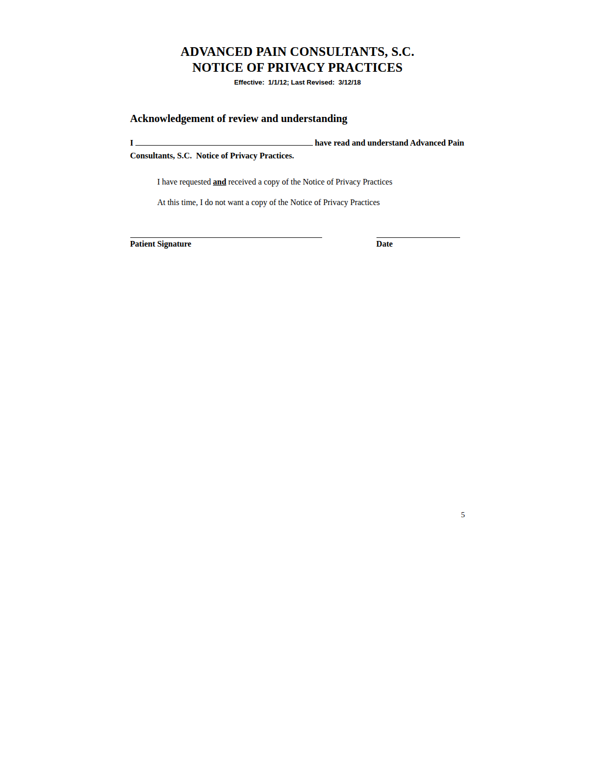ADVANCED PAIN CONSULTANTS, S.C.
NOTICE OF PRIVACY PRACTICES
Effective: 1/1/12; Last Revised: 3/12/18
Acknowledgement of review and understanding
I have read and understand Advanced Pain Consultants, S.C. Notice of Privacy Practices.
I have requested and received a copy of the Notice of Privacy Practices
At this time, I do not want a copy of the Notice of Privacy Practices
Patient Signature
Date
5